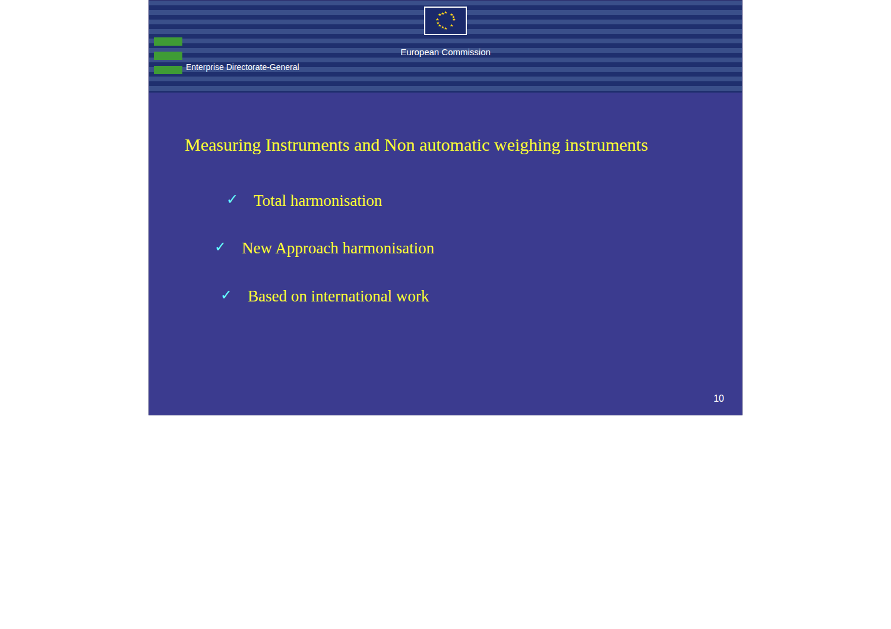★ ★ ★ ★ ★ ★ ★ ★ ★ ★ ★ ★
European Commission
Enterprise Directorate-General
Measuring Instruments and Non automatic weighing instruments
✓Total harmonisation
✓New Approach harmonisation
✓Based on international work
10